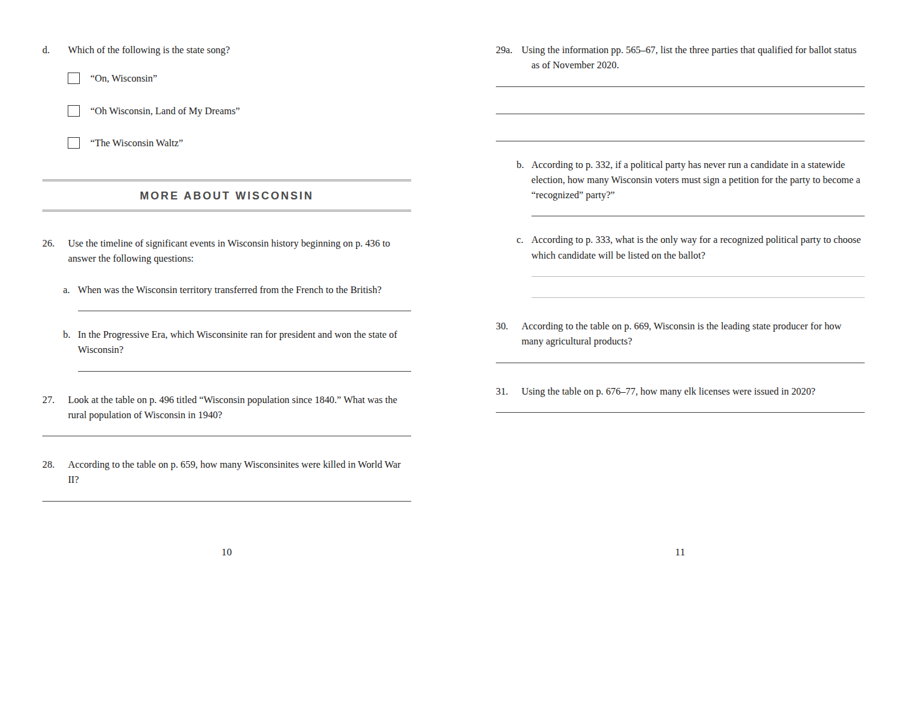d. Which of the following is the state song?
“On, Wisconsin”
“Oh Wisconsin, Land of My Dreams”
“The Wisconsin Waltz”
More About Wisconsin
26. Use the timeline of significant events in Wisconsin history beginning on p. 436 to answer the following questions:
a. When was the Wisconsin territory transferred from the French to the British?
b. In the Progressive Era, which Wisconsinite ran for president and won the state of Wisconsin?
27. Look at the table on p. 496 titled “Wisconsin population since 1840.” What was the rural population of Wisconsin in 1940?
28. According to the table on p. 659, how many Wisconsinites were killed in World War II?
10
29a. Using the information pp. 565–67, list the three parties that qualified for ballot status as of November 2020.
b. According to p. 332, if a political party has never run a candidate in a statewide election, how many Wisconsin voters must sign a petition for the party to become a “recognized” party?”
c. According to p. 333, what is the only way for a recognized political party to choose which candidate will be listed on the ballot?
30. According to the table on p. 669, Wisconsin is the leading state producer for how many agricultural products?
31. Using the table on p. 676–77, how many elk licenses were issued in 2020?
11